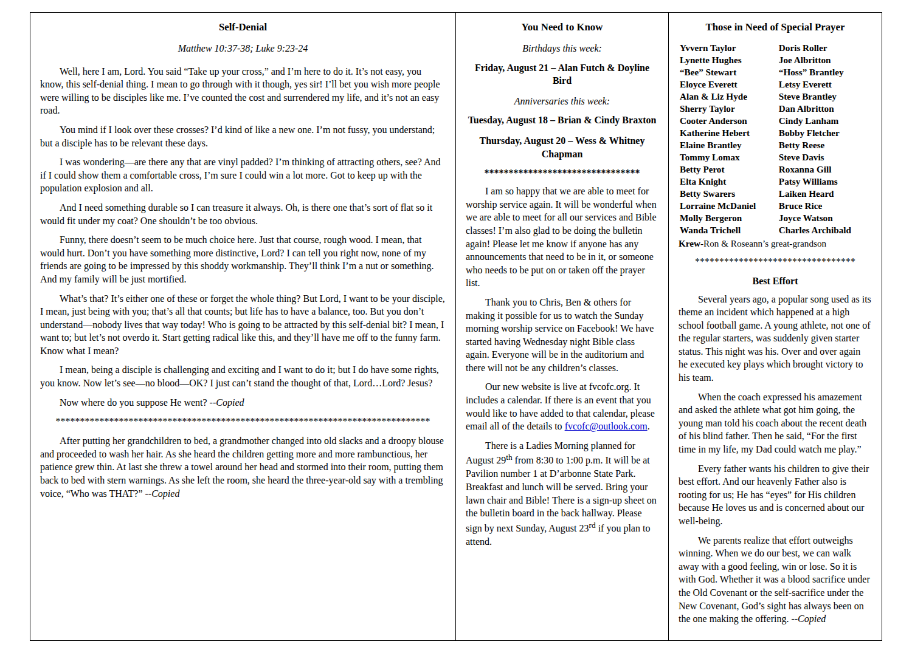Self-Denial
Matthew 10:37-38; Luke 9:23-24
Well, here I am, Lord. You said “Take up your cross,” and I’m here to do it. It’s not easy, you know, this self-denial thing. I mean to go through with it though, yes sir! I’ll bet you wish more people were willing to be disciples like me. I’ve counted the cost and surrendered my life, and it’s not an easy road.
You mind if I look over these crosses? I’d kind of like a new one. I’m not fussy, you understand; but a disciple has to be relevant these days.
I was wondering—are there any that are vinyl padded? I’m thinking of attracting others, see? And if I could show them a comfortable cross, I’m sure I could win a lot more. Got to keep up with the population explosion and all.
And I need something durable so I can treasure it always. Oh, is there one that’s sort of flat so it would fit under my coat? One shouldn’t be too obvious.
Funny, there doesn’t seem to be much choice here. Just that course, rough wood. I mean, that would hurt. Don’t you have something more distinctive, Lord? I can tell you right now, none of my friends are going to be impressed by this shoddy workmanship. They’ll think I’m a nut or something. And my family will be just mortified.
What’s that? It’s either one of these or forget the whole thing? But Lord, I want to be your disciple, I mean, just being with you; that’s all that counts; but life has to have a balance, too. But you don’t understand—nobody lives that way today! Who is going to be attracted by this self-denial bit? I mean, I want to; but let’s not overdo it. Start getting radical like this, and they’ll have me off to the funny farm. Know what I mean?
I mean, being a disciple is challenging and exciting and I want to do it; but I do have some rights, you know. Now let’s see—no blood—OK? I just can’t stand the thought of that, Lord…Lord? Jesus?
Now where do you suppose He went? --Copied
*****************************************************************************
After putting her grandchildren to bed, a grandmother changed into old slacks and a droopy blouse and proceeded to wash her hair. As she heard the children getting more and more rambunctious, her patience grew thin. At last she threw a towel around her head and stormed into their room, putting them back to bed with stern warnings. As she left the room, she heard the three-year-old say with a trembling voice, “Who was THAT?” --Copied
You Need to Know
Birthdays this week:
Friday, August 21 – Alan Futch & Doyline Bird
Anniversaries this week:
Tuesday, August 18 – Brian & Cindy Braxton
Thursday, August 20 – Wess & Whitney Chapman
********************************
I am so happy that we are able to meet for worship service again. It will be wonderful when we are able to meet for all our services and Bible classes! I’m also glad to be doing the bulletin again! Please let me know if anyone has any announcements that need to be in it, or someone who needs to be put on or taken off the prayer list.
Thank you to Chris, Ben & others for making it possible for us to watch the Sunday morning worship service on Facebook! We have started having Wednesday night Bible class again. Everyone will be in the auditorium and there will not be any children’s classes.
Our new website is live at fvcofc.org. It includes a calendar. If there is an event that you would like to have added to that calendar, please email all of the details to fvcofc@outlook.com.
There is a Ladies Morning planned for August 29th from 8:30 to 1:00 p.m. It will be at Pavilion number 1 at D’arbonne State Park. Breakfast and lunch will be served. Bring your lawn chair and Bible! There is a sign-up sheet on the bulletin board in the back hallway. Please sign by next Sunday, August 23rd if you plan to attend.
Those in Need of Special Prayer
| Yvvern Taylor | Doris Roller |
| Lynette Hughes | Joe Albritton |
| “Bee” Stewart | “Hoss” Brantley |
| Eloyce Everett | Letsy Everett |
| Alan & Liz Hyde | Steve Brantley |
| Sherry Taylor | Dan Albritton |
| Cooter Anderson | Cindy Lanham |
| Katherine Hebert | Bobby Fletcher |
| Elaine Brantley | Betty Reese |
| Tommy Lomax | Steve Davis |
| Betty Perot | Roxanna Gill |
| Elta Knight | Patsy Williams |
| Betty Swarers | Laiken Heard |
| Lorraine McDaniel | Bruce Rice |
| Molly Bergeron | Joyce Watson |
| Wanda Trichell | Charles Archibald |
Krew-Ron & Roseann’s great-grandson
*********************************
Best Effort
Several years ago, a popular song used as its theme an incident which happened at a high school football game. A young athlete, not one of the regular starters, was suddenly given starter status. This night was his. Over and over again he executed key plays which brought victory to his team.
When the coach expressed his amazement and asked the athlete what got him going, the young man told his coach about the recent death of his blind father. Then he said, “For the first time in my life, my Dad could watch me play.”
Every father wants his children to give their best effort. And our heavenly Father also is rooting for us; He has “eyes” for His children because He loves us and is concerned about our well-being.
We parents realize that effort outweighs winning. When we do our best, we can walk away with a good feeling, win or lose. So it is with God. Whether it was a blood sacrifice under the Old Covenant or the self-sacrifice under the New Covenant, God’s sight has always been on the one making the offering. --Copied